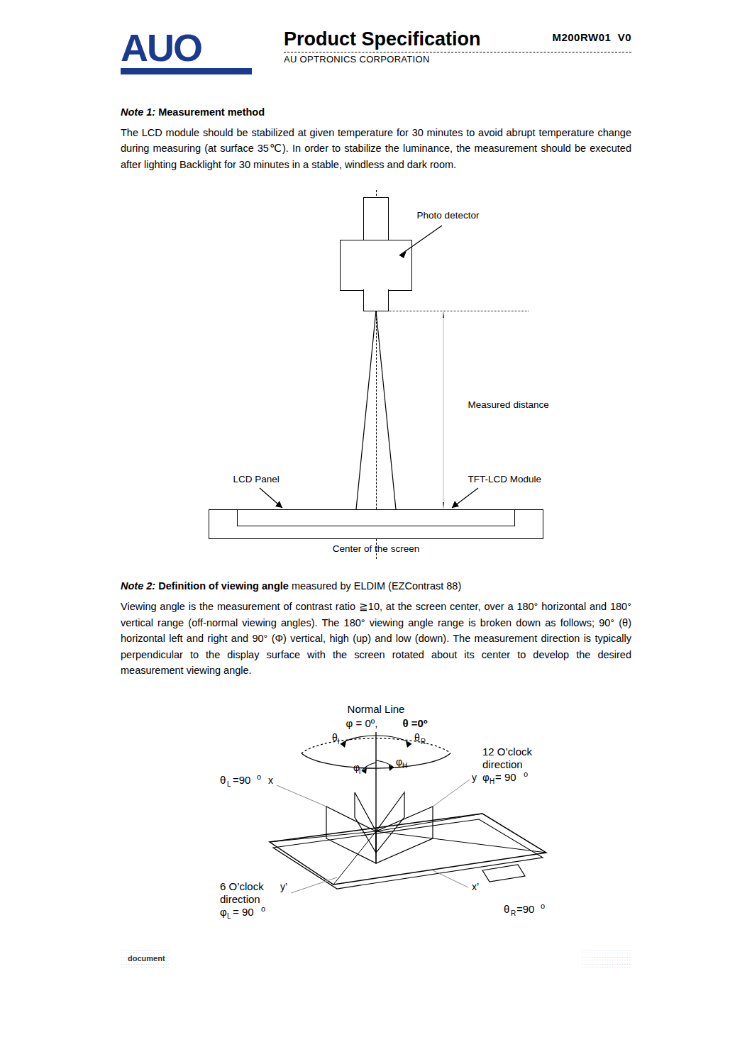AUO
Product Specification M200RW01 V0
AU OPTRONICS CORPORATION
Note 1: Measurement method
The LCD module should be stabilized at given temperature for 30 minutes to avoid abrupt temperature change during measuring (at surface 35℃). In order to stabilize the luminance, the measurement should be executed after lighting Backlight for 30 minutes in a stable, windless and dark room.
Photo detector
Measured distance
LCD Panel
TFT-LCD Module
Center of the screen
Note 2: Definition of viewing angle measured by ELDIM (EZContrast 88)
Viewing angle is the measurement of contrast ratio ≧10, at the screen center, over a 180° horizontal and 180° vertical range (off-normal viewing angles). The 180° viewing angle range is broken down as follows; 90° (θ) horizontal left and right and 90° (Φ) vertical, high (up) and low (down). The measurement direction is typically perpendicular to the display surface with the screen rotated about its center to develop the desired measurement viewing angle.
Normal Line φ = 0º, θ =0º θ l θ R φ l φ H 12 O’clock direction φ H = 90 o y θ L =90 o x 6 O’clock direction φ L = 90 o y’ x’ θ R =90 o
::::::::::::::::::::
::::::::::::::::::::
::::::::::::::::::::
document
::::::::::::::::::::
::::::::::::::::::::
::::::::::::::::::::